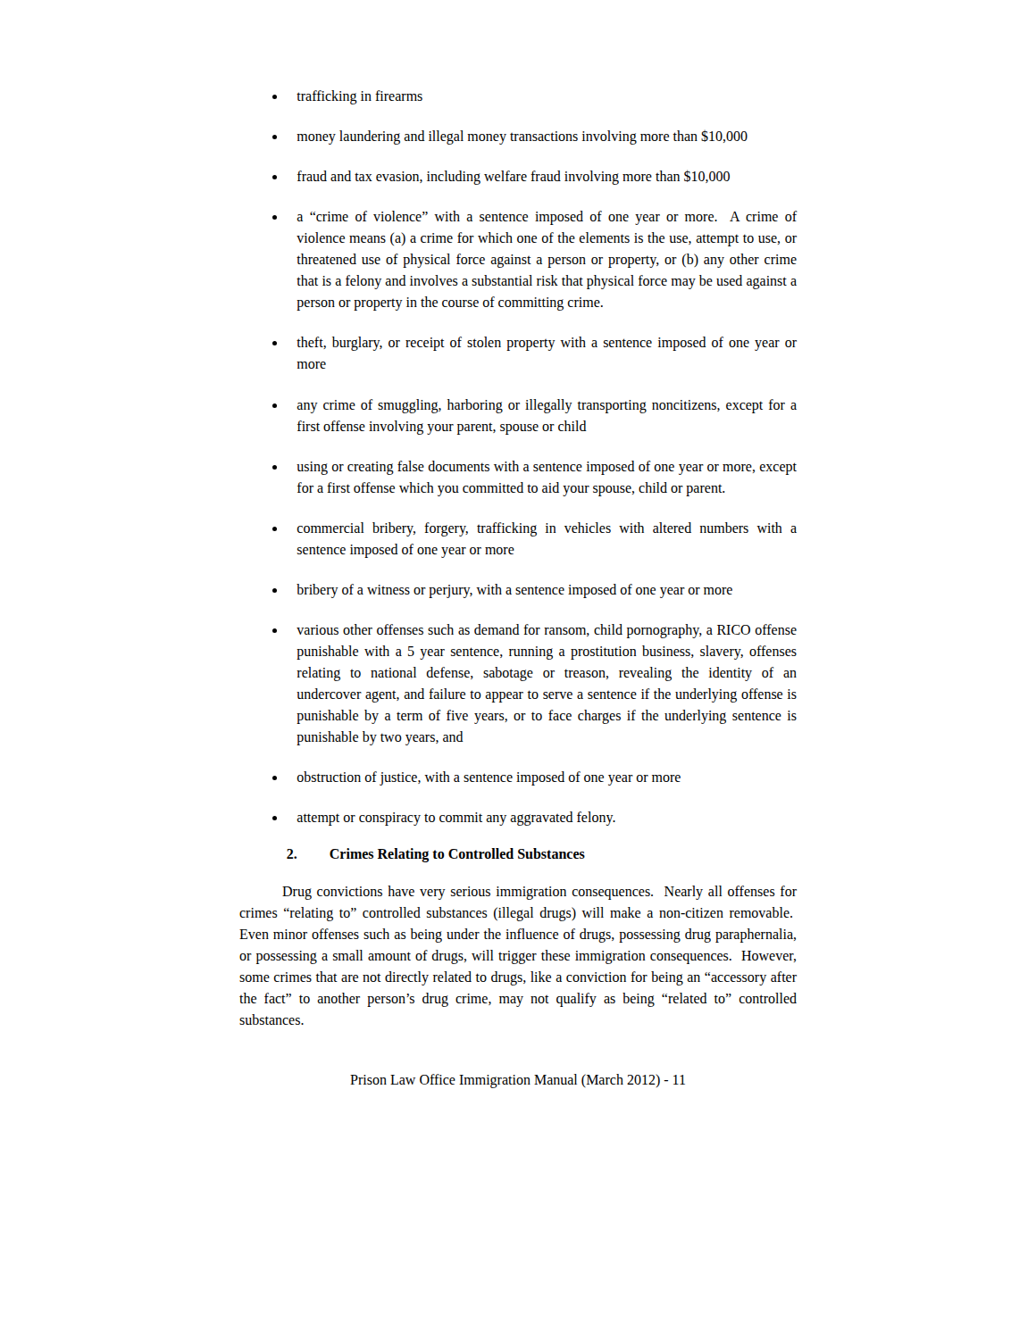trafficking in firearms
money laundering and illegal money transactions involving more than $10,000
fraud and tax evasion, including welfare fraud involving more than $10,000
a “crime of violence” with a sentence imposed of one year or more. A crime of violence means (a) a crime for which one of the elements is the use, attempt to use, or threatened use of physical force against a person or property, or (b) any other crime that is a felony and involves a substantial risk that physical force may be used against a person or property in the course of committing crime.
theft, burglary, or receipt of stolen property with a sentence imposed of one year or more
any crime of smuggling, harboring or illegally transporting noncitizens, except for a first offense involving your parent, spouse or child
using or creating false documents with a sentence imposed of one year or more, except for a first offense which you committed to aid your spouse, child or parent.
commercial bribery, forgery, trafficking in vehicles with altered numbers with a sentence imposed of one year or more
bribery of a witness or perjury, with a sentence imposed of one year or more
various other offenses such as demand for ransom, child pornography, a RICO offense punishable with a 5 year sentence, running a prostitution business, slavery, offenses relating to national defense, sabotage or treason, revealing the identity of an undercover agent, and failure to appear to serve a sentence if the underlying offense is punishable by a term of five years, or to face charges if the underlying sentence is punishable by two years, and
obstruction of justice, with a sentence imposed of one year or more
attempt or conspiracy to commit any aggravated felony.
2. Crimes Relating to Controlled Substances
Drug convictions have very serious immigration consequences. Nearly all offenses for crimes “relating to” controlled substances (illegal drugs) will make a non-citizen removable. Even minor offenses such as being under the influence of drugs, possessing drug paraphernalia, or possessing a small amount of drugs, will trigger these immigration consequences. However, some crimes that are not directly related to drugs, like a conviction for being an “accessory after the fact” to another person’s drug crime, may not qualify as being “related to” controlled substances.
Prison Law Office Immigration Manual (March 2012) - 11